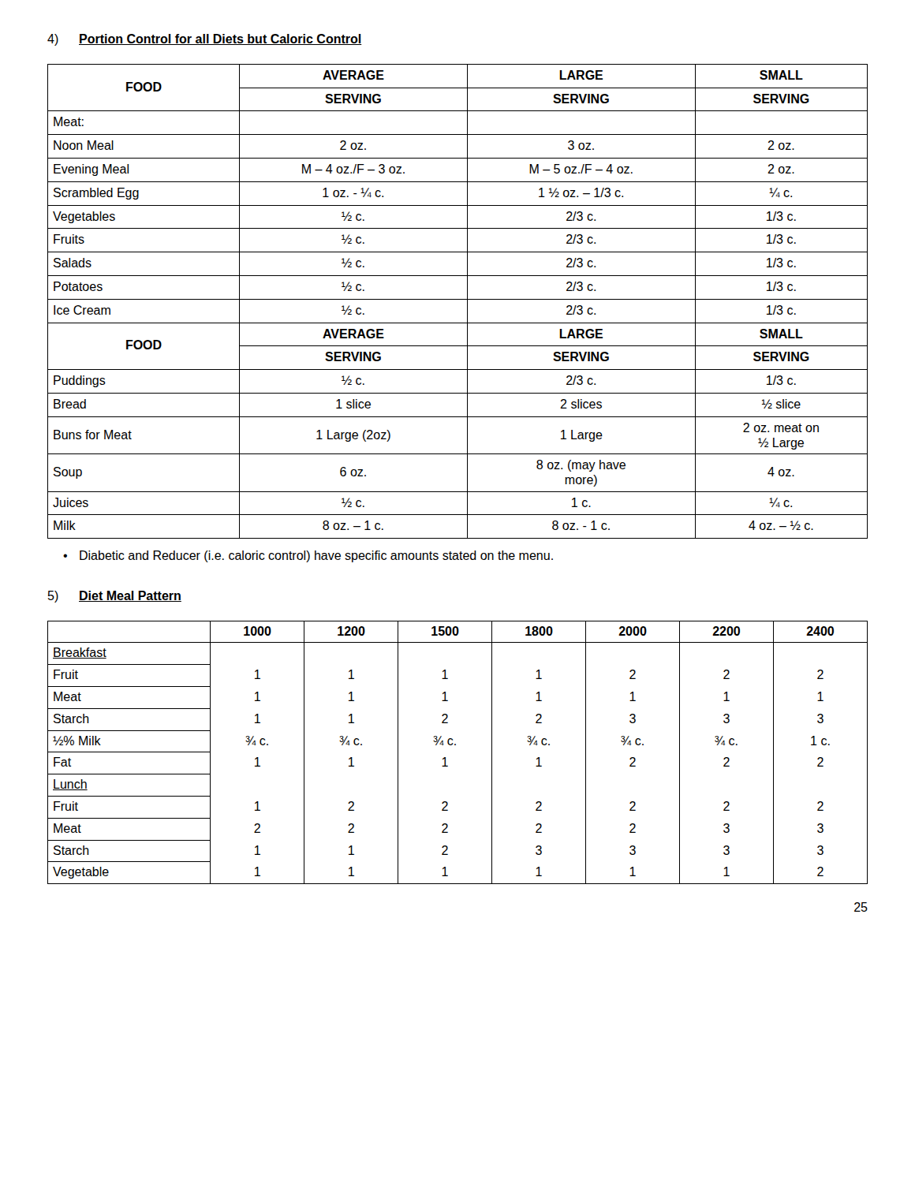4)
Portion Control for all Diets but Caloric Control
| FOOD | AVERAGE | LARGE | SMALL |
| --- | --- | --- | --- |
| SERVING | SERVING | SERVING |
| Meat: | | | |
| Noon Meal | 2 oz. | 3 oz. | 2 oz. |
| Evening Meal | M – 4 oz./F – 3 oz. | M – 5 oz./F – 4 oz. | 2 oz. |
| Scrambled Egg | 1 oz. - ¼ c. | 1 ½ oz. – 1/3 c. | ¼ c. |
| Vegetables | ½ c. | 2/3 c. | 1/3 c. |
| Fruits | ½ c. | 2/3 c. | 1/3 c. |
| Salads | ½ c. | 2/3 c. | 1/3 c. |
| Potatoes | ½ c. | 2/3 c. | 1/3 c. |
| Ice Cream | ½ c. | 2/3 c. | 1/3 c. |
| FOOD | AVERAGE | LARGE | SMALL |
| SERVING | SERVING | SERVING |
| Puddings | ½ c. | 2/3 c. | 1/3 c. |
| Bread | 1 slice | 2 slices | ½ slice |
| Buns for Meat | 1 Large (2oz) | 1 Large | 2 oz. meat on ½ Large |
| Soup | 6 oz. | 8 oz. (may have more) | 4 oz. |
| Juices | ½ c. | 1 c. | ¼ c. |
| Milk | 8 oz. – 1 c. | 8 oz. - 1 c. | 4 oz. – ½ c. |
Diabetic and Reducer (i.e. caloric control) have specific amounts stated on the menu.
5)
Diet Meal Pattern
| | 1000 | 1200 | 1500 | 1800 | 2000 | 2200 | 2400 |
| --- | --- | --- | --- | --- | --- | --- | --- |
| Breakfast | | | | | | | |
| Fruit | 1 | 1 | 1 | 1 | 2 | 2 | 2 |
| Meat | 1 | 1 | 1 | 1 | 1 | 1 | 1 |
| Starch | 1 | 1 | 2 | 2 | 3 | 3 | 3 |
| ½% Milk | ¾ c. | ¾ c. | ¾ c. | ¾ c. | ¾ c. | ¾ c. | 1 c. |
| Fat | 1 | 1 | 1 | 1 | 2 | 2 | 2 |
| Lunch | | | | | | | |
| Fruit | 1 | 2 | 2 | 2 | 2 | 2 | 2 |
| Meat | 2 | 2 | 2 | 2 | 2 | 3 | 3 |
| Starch | 1 | 1 | 2 | 3 | 3 | 3 | 3 |
| Vegetable | 1 | 1 | 1 | 1 | 1 | 1 | 2 |
25